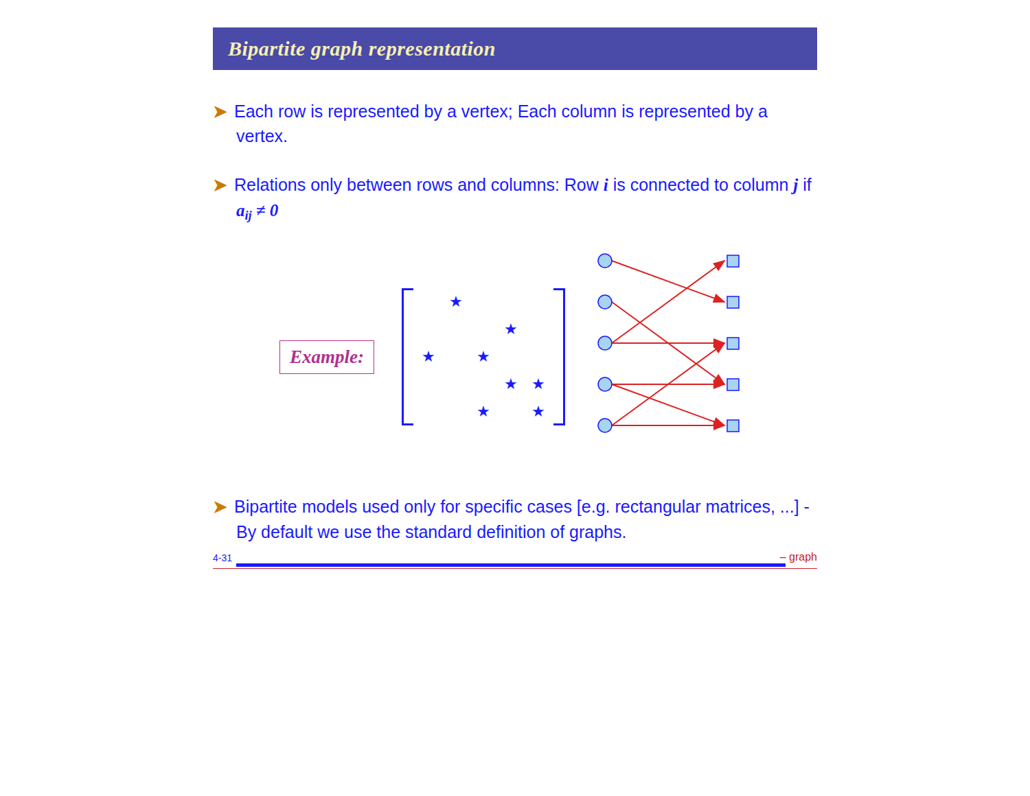Bipartite graph representation
➤Each row is represented by a vertex; Each column is represented by a vertex.
➤Relations only between rows and columns: Row i is connected to column j if aij ≠ 0
Example:
| | ★ | | | |
| | | | ★ | |
| ★ | | ★ | | |
| | | | ★ | ★ |
| | | ★ | | ★ |
➤Bipartite models used only for specific cases [e.g. rectangular matrices, ...] - By default we use the standard definition of graphs.
4-31
– graph